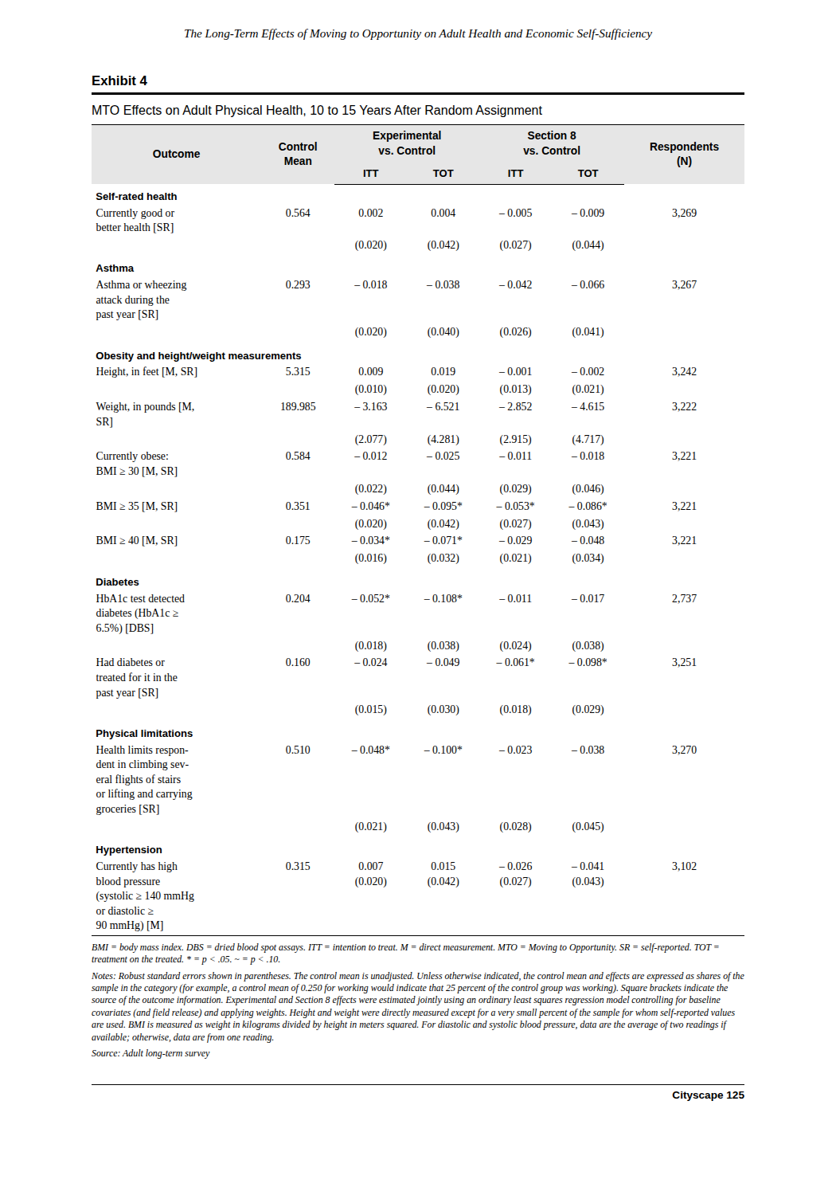The Long-Term Effects of Moving to Opportunity on Adult Health and Economic Self-Sufficiency
Exhibit 4
MTO Effects on Adult Physical Health, 10 to 15 Years After Random Assignment
| Outcome | Control Mean | Experimental vs. Control | Section 8 vs. Control | Respondents (N) |
| --- | --- | --- | --- | --- |
| ITT | TOT | ITT | TOT |
| Self-rated health |
| Currently good or better health [SR] | 0.564 | 0.002 | 0.004 | – 0.005 | – 0.009 | 3,269 |
| | | (0.020) | (0.042) | (0.027) | (0.044) | |
| Asthma |
| Asthma or wheezing attack during the past year [SR] | 0.293 | – 0.018 | – 0.038 | – 0.042 | – 0.066 | 3,267 |
| | | (0.020) | (0.040) | (0.026) | (0.041) | |
| Obesity and height/weight measurements |
| Height, in feet [M, SR] | 5.315 | 0.009 | 0.019 | – 0.001 | – 0.002 | 3,242 |
| | | (0.010) | (0.020) | (0.013) | (0.021) | |
| Weight, in pounds [M, SR] | 189.985 | – 3.163 | – 6.521 | – 2.852 | – 4.615 | 3,222 |
| | | (2.077) | (4.281) | (2.915) | (4.717) | |
| Currently obese: BMI ≥ 30 [M, SR] | 0.584 | – 0.012 | – 0.025 | – 0.011 | – 0.018 | 3,221 |
| | | (0.022) | (0.044) | (0.029) | (0.046) | |
| BMI ≥ 35 [M, SR] | 0.351 | – 0.046* | – 0.095* | – 0.053* | – 0.086* | 3,221 |
| | | (0.020) | (0.042) | (0.027) | (0.043) | |
| BMI ≥ 40 [M, SR] | 0.175 | – 0.034* | – 0.071* | – 0.029 | – 0.048 | 3,221 |
| | | (0.016) | (0.032) | (0.021) | (0.034) | |
| Diabetes |
| HbA1c test detected diabetes (HbA1c ≥ 6.5%) [DBS] | 0.204 | – 0.052* | – 0.108* | – 0.011 | – 0.017 | 2,737 |
| | | (0.018) | (0.038) | (0.024) | (0.038) | |
| Had diabetes or treated for it in the past year [SR] | 0.160 | – 0.024 | – 0.049 | – 0.061* | – 0.098* | 3,251 |
| | | (0.015) | (0.030) | (0.018) | (0.029) | |
| Physical limitations |
| Health limits respon- dent in climbing sev- eral flights of stairs or lifting and carrying groceries [SR] | 0.510 | – 0.048* | – 0.100* | – 0.023 | – 0.038 | 3,270 |
| | | (0.021) | (0.043) | (0.028) | (0.045) | |
| Hypertension |
| Currently has high blood pressure (systolic ≥ 140 mmHg or diastolic ≥ 90 mmHg) [M] | 0.315 | 0.007 (0.020) | 0.015 (0.042) | – 0.026 (0.027) | – 0.041 (0.043) | 3,102 |
BMI = body mass index. DBS = dried blood spot assays. ITT = intention to treat. M = direct measurement. MTO = Moving to Opportunity. SR = self-reported. TOT = treatment on the treated. * = p < .05. ~ = p < .10.
Notes: Robust standard errors shown in parentheses. The control mean is unadjusted. Unless otherwise indicated, the control mean and effects are expressed as shares of the sample in the category (for example, a control mean of 0.250 for working would indicate that 25 percent of the control group was working). Square brackets indicate the source of the outcome information. Experimental and Section 8 effects were estimated jointly using an ordinary least squares regression model controlling for baseline covariates (and field release) and applying weights. Height and weight were directly measured except for a very small percent of the sample for whom self-reported values are used. BMI is measured as weight in kilograms divided by height in meters squared. For diastolic and systolic blood pressure, data are the average of two readings if available; otherwise, data are from one reading.
Source: Adult long-term survey
Cityscape 125